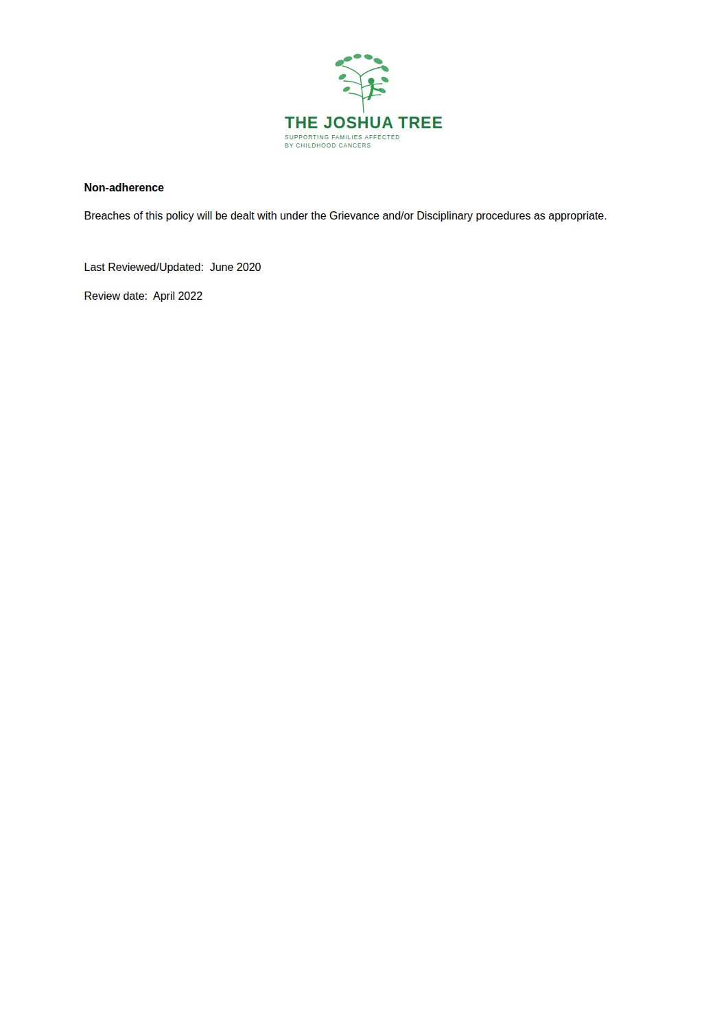THE JOSHUA TREE
Supporting families affected
by childhood cancers
Non-adherence
Breaches of this policy will be dealt with under the Grievance and/or Disciplinary procedures as appropriate.
Last Reviewed/Updated: June 2020
Review date: April 2022